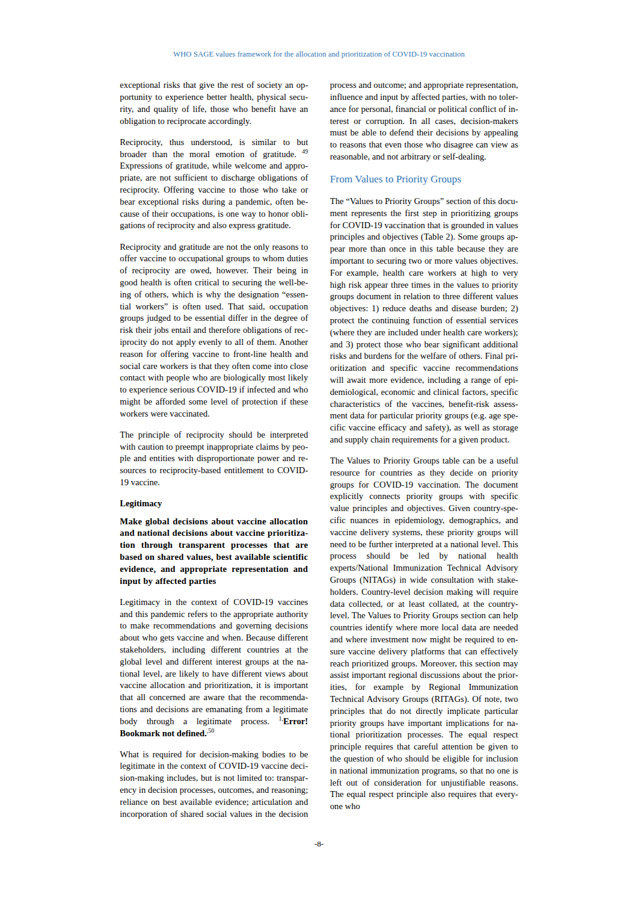WHO SAGE values framework for the allocation and prioritization of COVID-19 vaccination
exceptional risks that give the rest of society an opportunity to experience better health, physical security, and quality of life, those who benefit have an obligation to reciprocate accordingly.
Reciprocity, thus understood, is similar to but broader than the moral emotion of gratitude. 49 Expressions of gratitude, while welcome and appropriate, are not sufficient to discharge obligations of reciprocity. Offering vaccine to those who take or bear exceptional risks during a pandemic, often because of their occupations, is one way to honor obligations of reciprocity and also express gratitude.
Reciprocity and gratitude are not the only reasons to offer vaccine to occupational groups to whom duties of reciprocity are owed, however. Their being in good health is often critical to securing the well-being of others, which is why the designation “essential workers” is often used. That said, occupation groups judged to be essential differ in the degree of risk their jobs entail and therefore obligations of reciprocity do not apply evenly to all of them. Another reason for offering vaccine to front-line health and social care workers is that they often come into close contact with people who are biologically most likely to experience serious COVID-19 if infected and who might be afforded some level of protection if these workers were vaccinated.
The principle of reciprocity should be interpreted with caution to preempt inappropriate claims by people and entities with disproportionate power and resources to reciprocity-based entitlement to COVID-19 vaccine.
Legitimacy
Make global decisions about vaccine allocation and national decisions about vaccine prioritization through transparent processes that are based on shared values, best available scientific evidence, and appropriate representation and input by affected parties
Legitimacy in the context of COVID-19 vaccines and this pandemic refers to the appropriate authority to make recommendations and governing decisions about who gets vaccine and when. Because different stakeholders, including different countries at the global level and different interest groups at the national level, are likely to have different views about vaccine allocation and prioritization, it is important that all concerned are aware that the recommendations and decisions are emanating from a legitimate body through a legitimate process. 1,Error! Bookmark not defined.,50
What is required for decision-making bodies to be legitimate in the context of COVID-19 vaccine decision-making includes, but is not limited to: transparency in decision processes, outcomes, and reasoning; reliance on best available evidence; articulation and incorporation of shared social values in the decision process and outcome; and appropriate representation, influence and input by affected parties, with no tolerance for personal, financial or political conflict of interest or corruption. In all cases, decision-makers must be able to defend their decisions by appealing to reasons that even those who disagree can view as reasonable, and not arbitrary or self-dealing.
From Values to Priority Groups
The “Values to Priority Groups” section of this document represents the first step in prioritizing groups for COVID-19 vaccination that is grounded in values principles and objectives (Table 2). Some groups appear more than once in this table because they are important to securing two or more values objectives. For example, health care workers at high to very high risk appear three times in the values to priority groups document in relation to three different values objectives: 1) reduce deaths and disease burden; 2) protect the continuing function of essential services (where they are included under health care workers); and 3) protect those who bear significant additional risks and burdens for the welfare of others. Final prioritization and specific vaccine recommendations will await more evidence, including a range of epidemiological, economic and clinical factors, specific characteristics of the vaccines, benefit-risk assessment data for particular priority groups (e.g. age specific vaccine efficacy and safety), as well as storage and supply chain requirements for a given product.
The Values to Priority Groups table can be a useful resource for countries as they decide on priority groups for COVID-19 vaccination. The document explicitly connects priority groups with specific value principles and objectives. Given country-specific nuances in epidemiology, demographics, and vaccine delivery systems, these priority groups will need to be further interpreted at a national level. This process should be led by national health experts/National Immunization Technical Advisory Groups (NITAGs) in wide consultation with stakeholders. Country-level decision making will require data collected, or at least collated, at the country-level. The Values to Priority Groups section can help countries identify where more local data are needed and where investment now might be required to ensure vaccine delivery platforms that can effectively reach prioritized groups. Moreover, this section may assist important regional discussions about the priorities, for example by Regional Immunization Technical Advisory Groups (RITAGs). Of note, two principles that do not directly implicate particular priority groups have important implications for national prioritization processes. The equal respect principle requires that careful attention be given to the question of who should be eligible for inclusion in national immunization programs, so that no one is left out of consideration for unjustifiable reasons. The equal respect principle also requires that everyone who
-8-